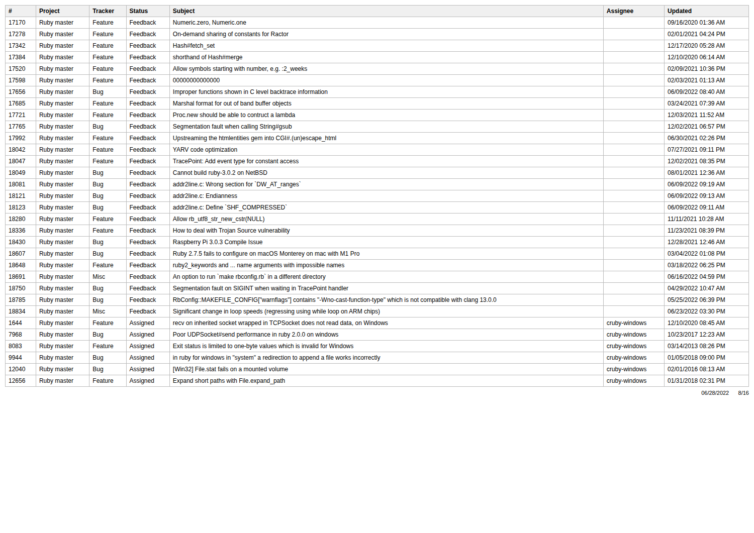| # | Project | Tracker | Status | Subject | Assignee | Updated |
| --- | --- | --- | --- | --- | --- | --- |
| 17170 | Ruby master | Feature | Feedback | Numeric.zero, Numeric.one | | 09/16/2020 01:36 AM |
| 17278 | Ruby master | Feature | Feedback | On-demand sharing of constants for Ractor | | 02/01/2021 04:24 PM |
| 17342 | Ruby master | Feature | Feedback | Hash#fetch_set | | 12/17/2020 05:28 AM |
| 17384 | Ruby master | Feature | Feedback | shorthand of Hash#merge | | 12/10/2020 06:14 AM |
| 17520 | Ruby master | Feature | Feedback | Allow symbols starting with number, e.g. :2_weeks | | 02/09/2021 10:36 PM |
| 17598 | Ruby master | Feature | Feedback | 00000000000000 | | 02/03/2021 01:13 AM |
| 17656 | Ruby master | Bug | Feedback | Improper functions shown in C level backtrace information | | 06/09/2022 08:40 AM |
| 17685 | Ruby master | Feature | Feedback | Marshal format for out of band buffer objects | | 03/24/2021 07:39 AM |
| 17721 | Ruby master | Feature | Feedback | Proc.new should be able to contruct a lambda | | 12/03/2021 11:52 AM |
| 17765 | Ruby master | Bug | Feedback | Segmentation fault when calling String#gsub | | 12/02/2021 06:57 PM |
| 17992 | Ruby master | Feature | Feedback | Upstreaming the htmlentities gem into CGI#.(un)escape_html | | 06/30/2021 02:26 PM |
| 18042 | Ruby master | Feature | Feedback | YARV code optimization | | 07/27/2021 09:11 PM |
| 18047 | Ruby master | Feature | Feedback | TracePoint: Add event type for constant access | | 12/02/2021 08:35 PM |
| 18049 | Ruby master | Bug | Feedback | Cannot build ruby-3.0.2 on NetBSD | | 08/01/2021 12:36 AM |
| 18081 | Ruby master | Bug | Feedback | addr2line.c: Wrong section for `DW_AT_ranges` | | 06/09/2022 09:19 AM |
| 18121 | Ruby master | Bug | Feedback | addr2line.c: Endianness | | 06/09/2022 09:13 AM |
| 18123 | Ruby master | Bug | Feedback | addr2line.c: Define `SHF_COMPRESSED` | | 06/09/2022 09:11 AM |
| 18280 | Ruby master | Feature | Feedback | Allow rb_utf8_str_new_cstr(NULL) | | 11/11/2021 10:28 AM |
| 18336 | Ruby master | Feature | Feedback | How to deal with Trojan Source vulnerability | | 11/23/2021 08:39 PM |
| 18430 | Ruby master | Bug | Feedback | Raspberry Pi 3.0.3 Compile Issue | | 12/28/2021 12:46 AM |
| 18607 | Ruby master | Bug | Feedback | Ruby 2.7.5 fails to configure on macOS Monterey on mac with M1 Pro | | 03/04/2022 01:08 PM |
| 18648 | Ruby master | Feature | Feedback | ruby2_keywords and ... name arguments with impossible names | | 03/18/2022 06:25 PM |
| 18691 | Ruby master | Misc | Feedback | An option to run `make rbconfig.rb` in a different directory | | 06/16/2022 04:59 PM |
| 18750 | Ruby master | Bug | Feedback | Segmentation fault on SIGINT when waiting in TracePoint handler | | 04/29/2022 10:47 AM |
| 18785 | Ruby master | Bug | Feedback | RbConfig::MAKEFILE_CONFIG["warnflags"] contains "-Wno-cast-function-type" which is not compatible with clang 13.0.0 | | 05/25/2022 06:39 PM |
| 18834 | Ruby master | Misc | Feedback | Significant change in loop speeds (regressing using while loop on ARM chips) | | 06/23/2022 03:30 PM |
| 1644 | Ruby master | Feature | Assigned | recv on inherited socket wrapped in TCPSocket does not read data, on Windows | cruby-windows | 12/10/2020 08:45 AM |
| 7968 | Ruby master | Bug | Assigned | Poor UDPSocket#send performance in ruby 2.0.0 on windows | cruby-windows | 10/23/2017 12:23 AM |
| 8083 | Ruby master | Feature | Assigned | Exit status is limited to one-byte values which is invalid for Windows | cruby-windows | 03/14/2013 08:26 PM |
| 9944 | Ruby master | Bug | Assigned | in ruby for windows in "system" a redirection to append a file works incorrectly | cruby-windows | 01/05/2018 09:00 PM |
| 12040 | Ruby master | Bug | Assigned | [Win32] File.stat fails on a mounted volume | cruby-windows | 02/01/2016 08:13 AM |
| 12656 | Ruby master | Feature | Assigned | Expand short paths with File.expand_path | cruby-windows | 01/31/2018 02:31 PM |
06/28/2022 8/16